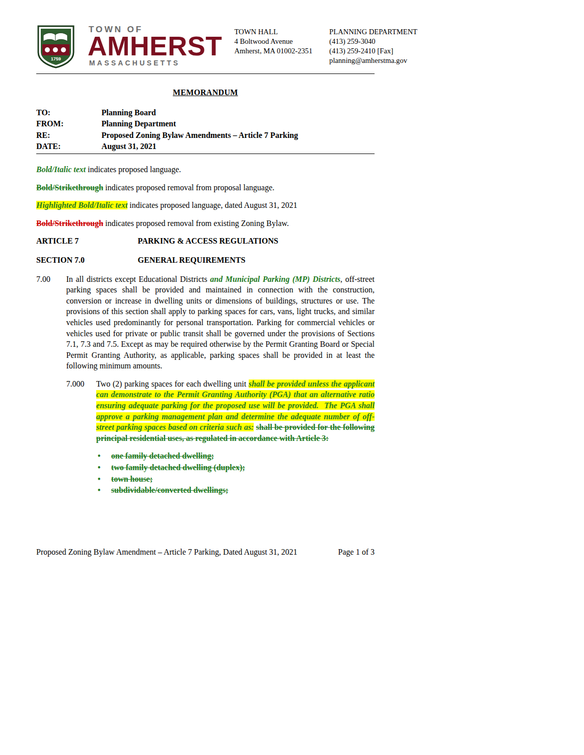1759
TOWN OF
AMHERST
MASSACHUSETTS
TOWN HALL
4 Boltwood Avenue
Amherst, MA 01002-2351
PLANNING DEPARTMENT
(413) 259-3040
(413) 259-2410 [Fax]
planning@amherstma.gov
MEMORANDUM
| TO: | Planning Board |
| FROM: | Planning Department |
| RE: | Proposed Zoning Bylaw Amendments – Article 7 Parking |
| DATE: | August 31, 2021 |
Bold/Italic text indicates proposed language.
Bold/Strikethrough indicates proposed removal from proposal language.
Highlighted Bold/Italic text indicates proposed language, dated August 31, 2021
Bold/Strikethrough indicates proposed removal from existing Zoning Bylaw.
ARTICLE 7
PARKING & ACCESS REGULATIONS
SECTION 7.0
GENERAL REQUIREMENTS
7.00
In all districts except Educational Districts and Municipal Parking (MP) Districts, off-street parking spaces shall be provided and maintained in connection with the construction, conversion or increase in dwelling units or dimensions of buildings, structures or use. The provisions of this section shall apply to parking spaces for cars, vans, light trucks, and similar vehicles used predominantly for personal transportation. Parking for commercial vehicles or vehicles used for private or public transit shall be governed under the provisions of Sections 7.1, 7.3 and 7.5. Except as may be required otherwise by the Permit Granting Board or Special Permit Granting Authority, as applicable, parking spaces shall be provided in at least the following minimum amounts.
7.000
Two (2) parking spaces for each dwelling unit shall be provided unless the applicant can demonstrate to the Permit Granting Authority (PGA) that an alternative ratio ensuring adequate parking for the proposed use will be provided. The PGA shall approve a parking management plan and determine the adequate number of off-street parking spaces based on criteria such as: shall be provided for the following principal residential uses, as regulated in accordance with Article 3:
one family detached dwelling;
two family detached dwelling (duplex);
town house;
subdividable/converted dwellings;
Proposed Zoning Bylaw Amendment – Article 7 Parking, Dated August 31, 2021
Page 1 of 3